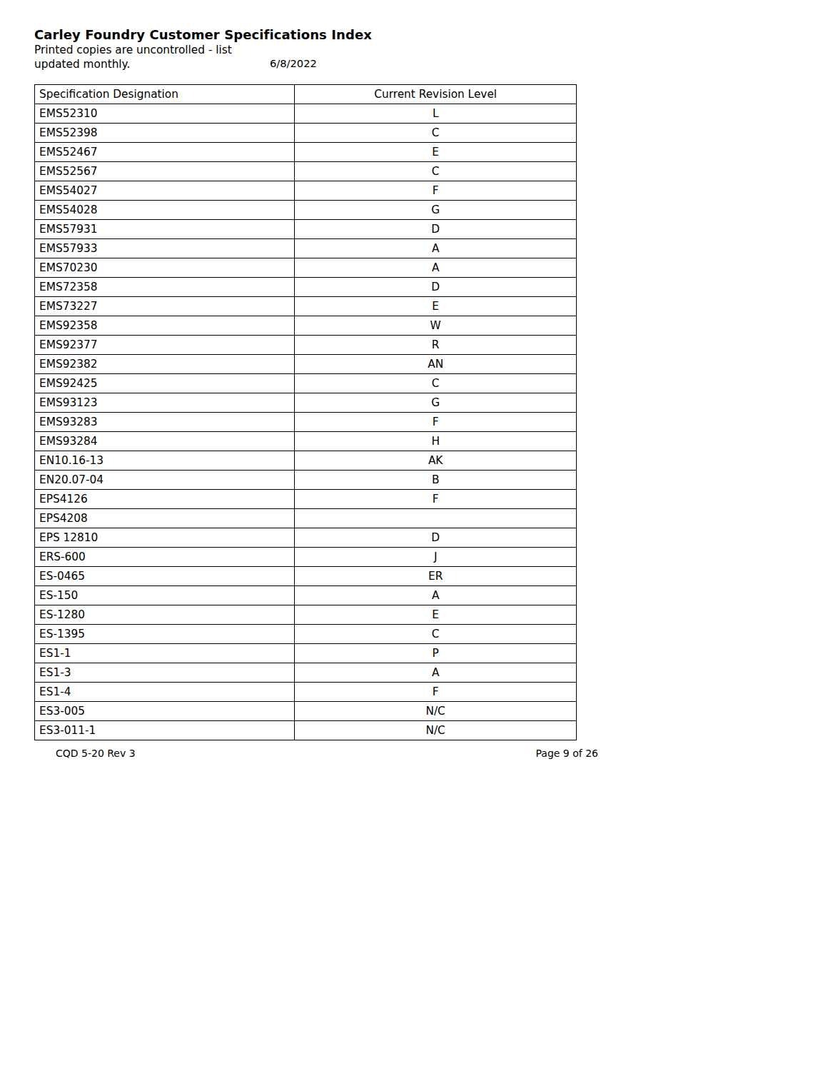Carley Foundry Customer Specifications Index
Printed copies are uncontrolled - list updated monthly.
6/8/2022
| Specification Designation | Current Revision Level |
| --- | --- |
| EMS52310 | L |
| EMS52398 | C |
| EMS52467 | E |
| EMS52567 | C |
| EMS54027 | F |
| EMS54028 | G |
| EMS57931 | D |
| EMS57933 | A |
| EMS70230 | A |
| EMS72358 | D |
| EMS73227 | E |
| EMS92358 | W |
| EMS92377 | R |
| EMS92382 | AN |
| EMS92425 | C |
| EMS93123 | G |
| EMS93283 | F |
| EMS93284 | H |
| EN10.16-13 | AK |
| EN20.07-04 | B |
| EPS4126 | F |
| EPS4208 | |
| EPS 12810 | D |
| ERS-600 | J |
| ES-0465 | ER |
| ES-150 | A |
| ES-1280 | E |
| ES-1395 | C |
| ES1-1 | P |
| ES1-3 | A |
| ES1-4 | F |
| ES3-005 | N/C |
| ES3-011-1 | N/C |
CQD 5-20 Rev 3 Page 9 of 26